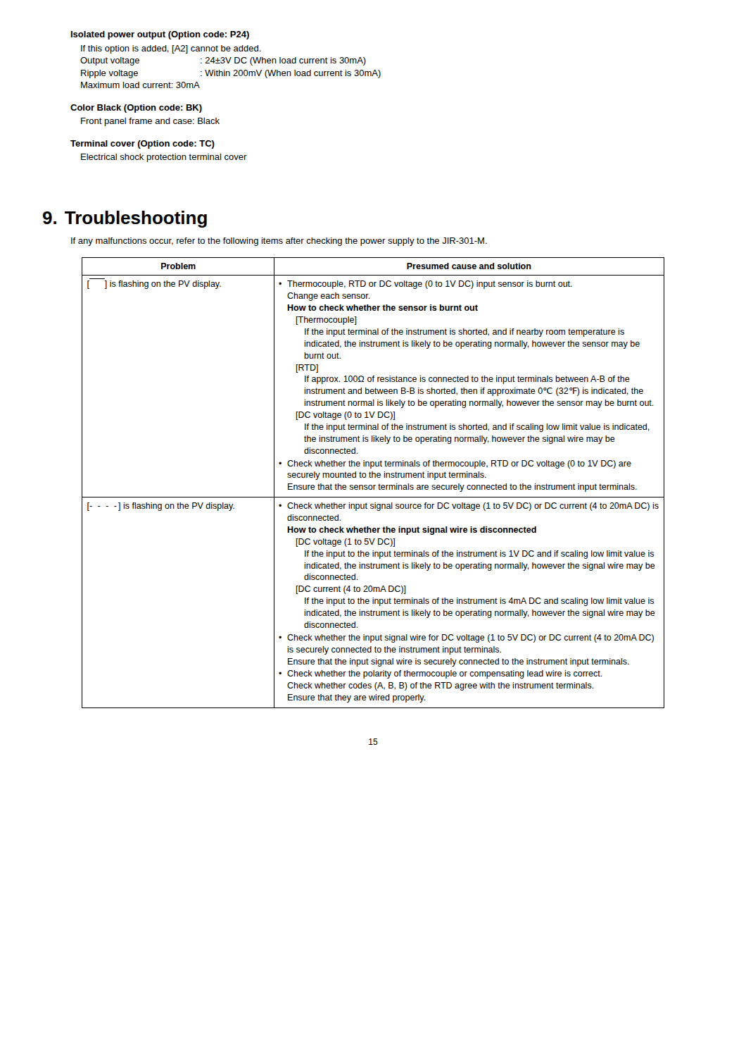Isolated power output (Option code: P24)
If this option is added, [A2] cannot be added.
Output voltage: 24±3V DC (When load current is 30mA)
Ripple voltage: Within 200mV (When load current is 30mA)
Maximum load current: 30mA
Color Black (Option code: BK)
Front panel frame and case: Black
Terminal cover (Option code: TC)
Electrical shock protection terminal cover
9. Troubleshooting
If any malfunctions occur, refer to the following items after checking the power supply to the JIR-301-M.
| Problem | Presumed cause and solution |
| --- | --- |
| [ ] is flashing on the PV display. | Thermocouple, RTD or DC voltage (0 to 1V DC) input sensor is burnt out. Change each sensor. How to check whether the sensor is burnt out [Thermocouple] If the input terminal of the instrument is shorted, and if nearby room temperature is indicated, the instrument is likely to be operating normally, however the sensor may be burnt out. [RTD] If approx. 100Ω of resistance is connected to the input terminals between A-B of the instrument and between B-B is shorted, then if approximate 0℃ (32℉) is indicated, the instrument normal is likely to be operating normally, however the sensor may be burnt out. [DC voltage (0 to 1V DC)] If the input terminal of the instrument is shorted, and if scaling low limit value is indicated, the instrument is likely to be operating normally, however the signal wire may be disconnected. Check whether the input terminals of thermocouple, RTD or DC voltage (0 to 1V DC) are securely mounted to the instrument input terminals. Ensure that the sensor terminals are securely connected to the instrument input terminals. |
| [ - - - - ] is flashing on the PV display. | Check whether input signal source for DC voltage (1 to 5V DC) or DC current (4 to 20mA DC) is disconnected. How to check whether the input signal wire is disconnected [DC voltage (1 to 5V DC)] If the input to the input terminals of the instrument is 1V DC and if scaling low limit value is indicated, the instrument is likely to be operating normally, however the signal wire may be disconnected. [DC current (4 to 20mA DC)] If the input to the input terminals of the instrument is 4mA DC and scaling low limit value is indicated, the instrument is likely to be operating normally, however the signal wire may be disconnected. Check whether the input signal wire for DC voltage (1 to 5V DC) or DC current (4 to 20mA DC) is securely connected to the instrument input terminals. Ensure that the input signal wire is securely connected to the instrument input terminals. Check whether the polarity of thermocouple or compensating lead wire is correct. Check whether codes (A, B, B) of the RTD agree with the instrument terminals. Ensure that they are wired properly. |
15